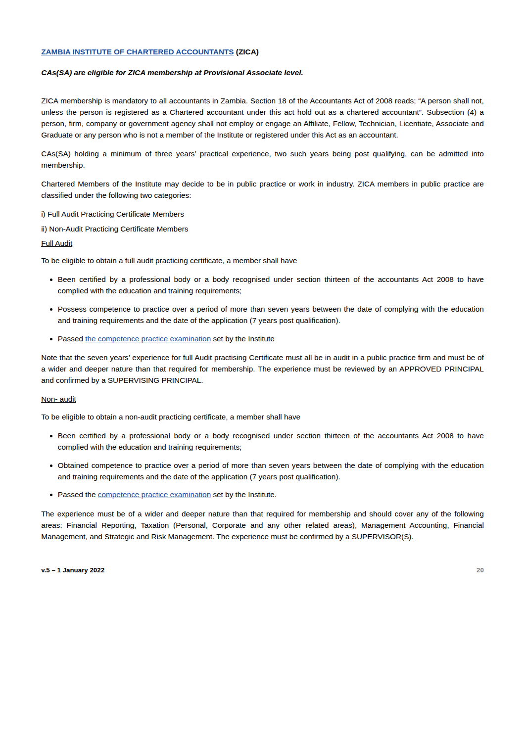ZAMBIA INSTITUTE OF CHARTERED ACCOUNTANTS (ZICA)
CAs(SA) are eligible for ZICA membership at Provisional Associate level.
ZICA membership is mandatory to all accountants in Zambia. Section 18 of the Accountants Act of 2008 reads; “A person shall not, unless the person is registered as a Chartered accountant under this act hold out as a chartered accountant”. Subsection (4) a person, firm, company or government agency shall not employ or engage an Affiliate, Fellow, Technician, Licentiate, Associate and Graduate or any person who is not a member of the Institute or registered under this Act as an accountant.
CAs(SA) holding a minimum of three years’ practical experience, two such years being post qualifying, can be admitted into membership.
Chartered Members of the Institute may decide to be in public practice or work in industry. ZICA members in public practice are classified under the following two categories:
i) Full Audit Practicing Certificate Members
ii) Non-Audit Practicing Certificate Members
Full Audit
To be eligible to obtain a full audit practicing certificate, a member shall have
Been certified by a professional body or a body recognised under section thirteen of the accountants Act 2008 to have complied with the education and training requirements;
Possess competence to practice over a period of more than seven years between the date of complying with the education and training requirements and the date of the application (7 years post qualification).
Passed the competence practice examination set by the Institute
Note that the seven years’ experience for full Audit practising Certificate must all be in audit in a public practice firm and must be of a wider and deeper nature than that required for membership. The experience must be reviewed by an APPROVED PRINCIPAL and confirmed by a SUPERVISING PRINCIPAL.
Non- audit
To be eligible to obtain a non-audit practicing certificate, a member shall have
Been certified by a professional body or a body recognised under section thirteen of the accountants Act 2008 to have complied with the education and training requirements;
Obtained competence to practice over a period of more than seven years between the date of complying with the education and training requirements and the date of the application (7 years post qualification).
Passed the competence practice examination set by the Institute.
The experience must be of a wider and deeper nature than that required for membership and should cover any of the following areas: Financial Reporting, Taxation (Personal, Corporate and any other related areas), Management Accounting, Financial Management, and Strategic and Risk Management. The experience must be confirmed by a SUPERVISOR(S).
v.5 – 1 January 2022 20